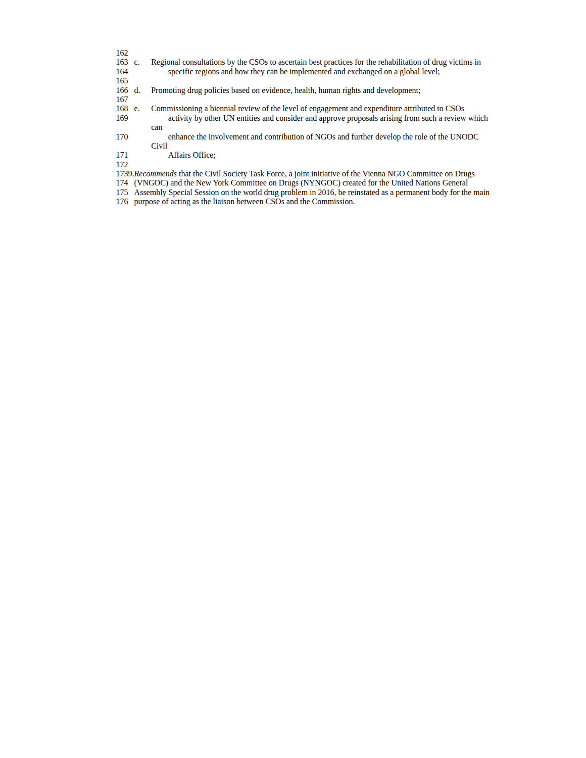| 162 | | | |
| 163 | | c. | Regional consultations by the CSOs to ascertain best practices for the rehabilitation of drug victims in |
| 164 | | | specific regions and how they can be implemented and exchanged on a global level; |
| 165 | | | |
| 166 | | d. | Promoting drug policies based on evidence, health, human rights and development; |
| 167 | | | |
| 168 | | e. | Commissioning a biennial review of the level of engagement and expenditure attributed to CSOs |
| 169 | | | activity by other UN entities and consider and approve proposals arising from such a review which can |
| 170 | | | enhance the involvement and contribution of NGOs and further develop the role of the UNODC Civil |
| 171 | | | Affairs Office; |
| 172 | | | |
| 173 | 9. | Recommends that the Civil Society Task Force, a joint initiative of the Vienna NGO Committee on Drugs |
| 174 | | (VNGOC) and the New York Committee on Drugs (NYNGOC) created for the United Nations General |
| 175 | | Assembly Special Session on the world drug problem in 2016, be reinstated as a permanent body for the main |
| 176 | | purpose of acting as the liaison between CSOs and the Commission. |